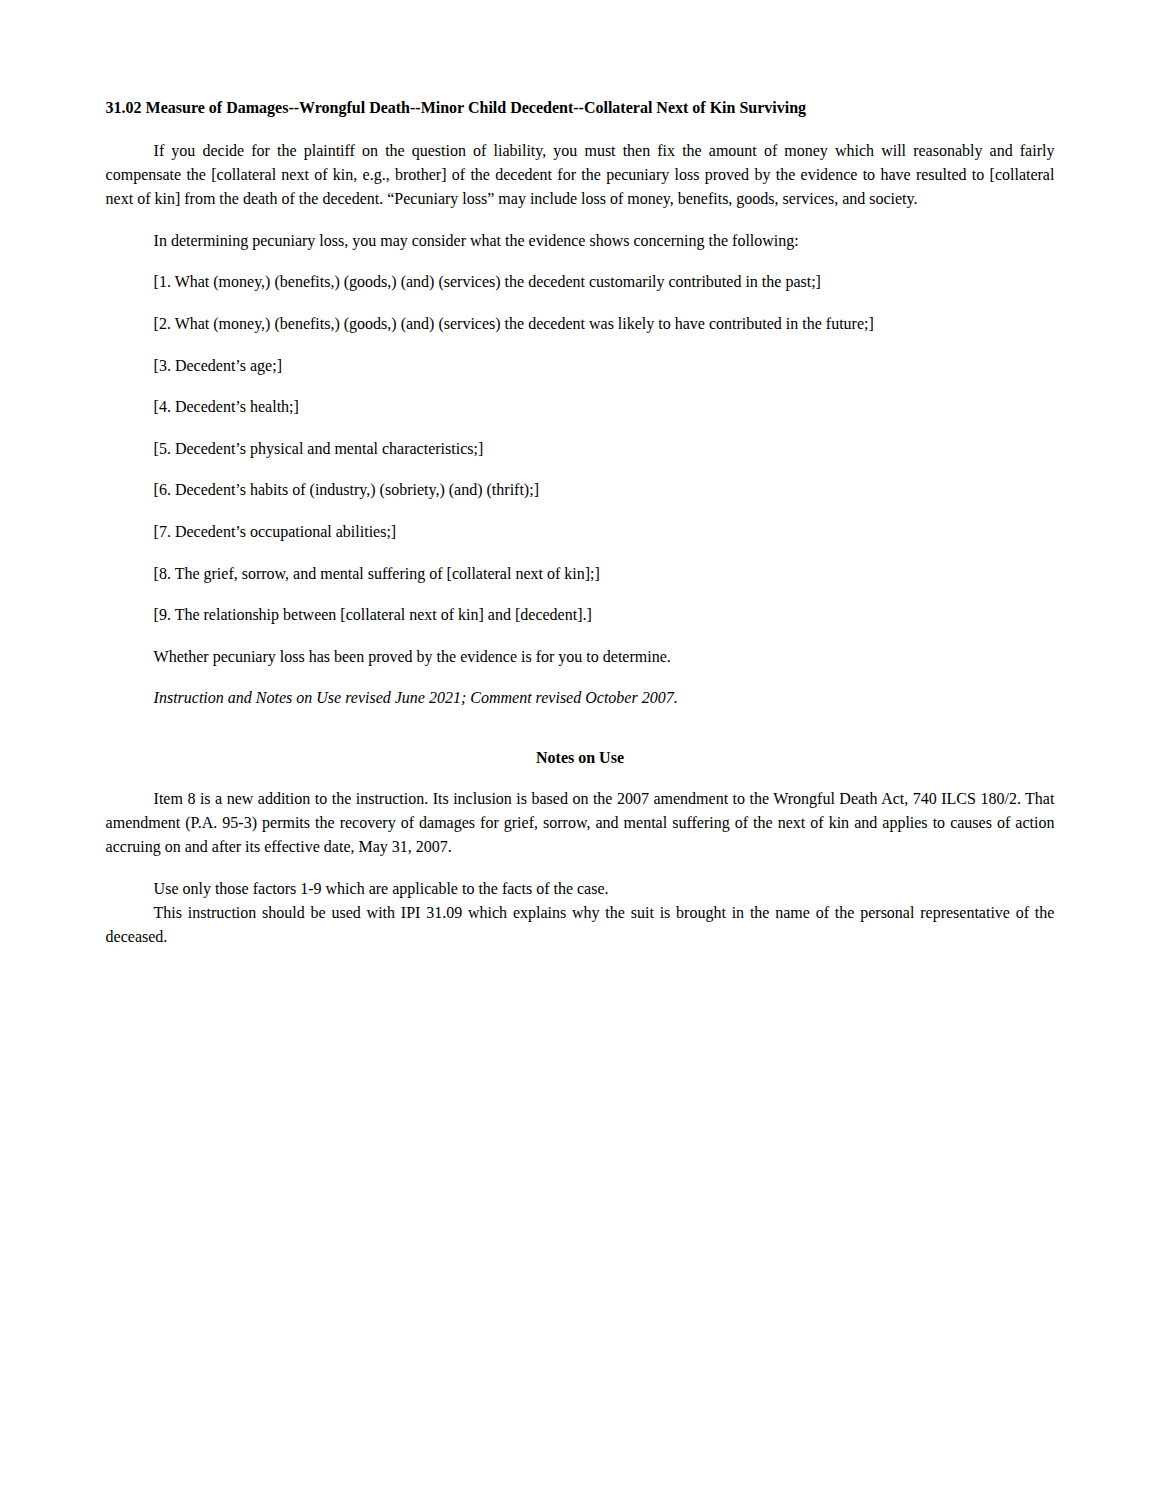31.02 Measure of Damages--Wrongful Death--Minor Child Decedent--Collateral Next of Kin Surviving
If you decide for the plaintiff on the question of liability, you must then fix the amount of money which will reasonably and fairly compensate the [collateral next of kin, e.g., brother] of the decedent for the pecuniary loss proved by the evidence to have resulted to [collateral next of kin] from the death of the decedent. “Pecuniary loss” may include loss of money, benefits, goods, services, and society.
In determining pecuniary loss, you may consider what the evidence shows concerning the following:
[1. What (money,) (benefits,) (goods,) (and) (services) the decedent customarily contributed in the past;]
[2. What (money,) (benefits,) (goods,) (and) (services) the decedent was likely to have contributed in the future;]
[3. Decedent’s age;]
[4. Decedent’s health;]
[5. Decedent’s physical and mental characteristics;]
[6. Decedent’s habits of (industry,) (sobriety,) (and) (thrift);]
[7. Decedent’s occupational abilities;]
[8. The grief, sorrow, and mental suffering of [collateral next of kin];]
[9. The relationship between [collateral next of kin] and [decedent].]
Whether pecuniary loss has been proved by the evidence is for you to determine.
Instruction and Notes on Use revised June 2021; Comment revised October 2007.
Notes on Use
Item 8 is a new addition to the instruction. Its inclusion is based on the 2007 amendment to the Wrongful Death Act, 740 ILCS 180/2. That amendment (P.A. 95-3) permits the recovery of damages for grief, sorrow, and mental suffering of the next of kin and applies to causes of action accruing on and after its effective date, May 31, 2007.
Use only those factors 1-9 which are applicable to the facts of the case.
This instruction should be used with IPI 31.09 which explains why the suit is brought in the name of the personal representative of the deceased.